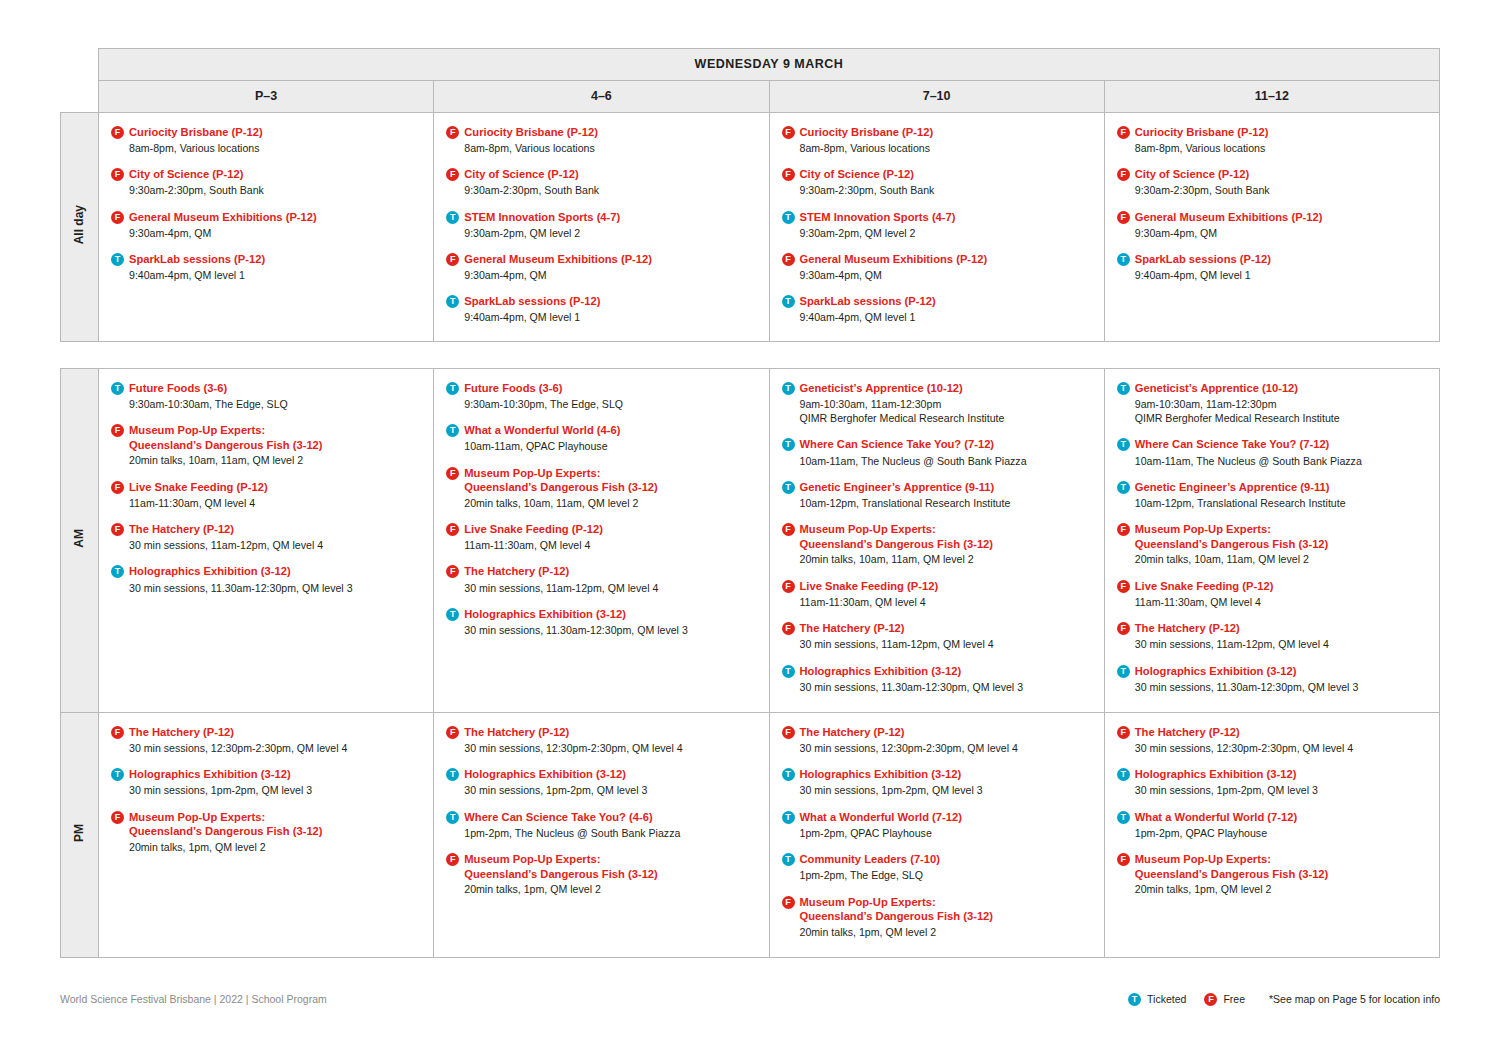| | WEDNESDAY 9 MARCH |
| | P–3 | 4–6 | 7–10 | 11–12 |
| All day | F Curiocity Brisbane (P-12) 8am-8pm, Various locations F City of Science (P-12) 9:30am-2:30pm, South Bank F General Museum Exhibitions (P-12) 9:30am-4pm, QM T SparkLab sessions (P-12) 9:40am-4pm, QM level 1 | F Curiocity Brisbane (P-12) 8am-8pm, Various locations F City of Science (P-12) 9:30am-2:30pm, South Bank T STEM Innovation Sports (4-7) 9:30am-2pm, QM level 2 F General Museum Exhibitions (P-12) 9:30am-4pm, QM T SparkLab sessions (P-12) 9:40am-4pm, QM level 1 | F Curiocity Brisbane (P-12) 8am-8pm, Various locations F City of Science (P-12) 9:30am-2:30pm, South Bank T STEM Innovation Sports (4-7) 9:30am-2pm, QM level 2 F General Museum Exhibitions (P-12) 9:30am-4pm, QM T SparkLab sessions (P-12) 9:40am-4pm, QM level 1 | F Curiocity Brisbane (P-12) 8am-8pm, Various locations F City of Science (P-12) 9:30am-2:30pm, South Bank F General Museum Exhibitions (P-12) 9:30am-4pm, QM T SparkLab sessions (P-12) 9:40am-4pm, QM level 1 |
| AM | T Future Foods (3-6) 9:30am-10:30am, The Edge, SLQ F Museum Pop-Up Experts: Queensland’s Dangerous Fish (3-12) 20min talks, 10am, 11am, QM level 2 F Live Snake Feeding (P-12) 11am-11:30am, QM level 4 F The Hatchery (P-12) 30 min sessions, 11am-12pm, QM level 4 T Holographics Exhibition (3-12) 30 min sessions, 11.30am-12:30pm, QM level 3 | T Future Foods (3-6) 9:30am-10:30pm, The Edge, SLQ T What a Wonderful World (4-6) 10am-11am, QPAC Playhouse F Museum Pop-Up Experts: Queensland’s Dangerous Fish (3-12) 20min talks, 10am, 11am, QM level 2 F Live Snake Feeding (P-12) 11am-11:30am, QM level 4 F The Hatchery (P-12) 30 min sessions, 11am-12pm, QM level 4 T Holographics Exhibition (3-12) 30 min sessions, 11.30am-12:30pm, QM level 3 | T Geneticist’s Apprentice (10-12) 9am-10:30am, 11am-12:30pm QIMR Berghofer Medical Research Institute T Where Can Science Take You? (7-12) 10am-11am, The Nucleus @ South Bank Piazza T Genetic Engineer’s Apprentice (9-11) 10am-12pm, Translational Research Institute F Museum Pop-Up Experts: Queensland’s Dangerous Fish (3-12) 20min talks, 10am, 11am, QM level 2 F Live Snake Feeding (P-12) 11am-11:30am, QM level 4 F The Hatchery (P-12) 30 min sessions, 11am-12pm, QM level 4 T Holographics Exhibition (3-12) 30 min sessions, 11.30am-12:30pm, QM level 3 | T Geneticist’s Apprentice (10-12) 9am-10:30am, 11am-12:30pm QIMR Berghofer Medical Research Institute T Where Can Science Take You? (7-12) 10am-11am, The Nucleus @ South Bank Piazza T Genetic Engineer’s Apprentice (9-11) 10am-12pm, Translational Research Institute F Museum Pop-Up Experts: Queensland’s Dangerous Fish (3-12) 20min talks, 10am, 11am, QM level 2 F Live Snake Feeding (P-12) 11am-11:30am, QM level 4 F The Hatchery (P-12) 30 min sessions, 11am-12pm, QM level 4 T Holographics Exhibition (3-12) 30 min sessions, 11.30am-12:30pm, QM level 3 |
| PM | F The Hatchery (P-12) 30 min sessions, 12:30pm-2:30pm, QM level 4 T Holographics Exhibition (3-12) 30 min sessions, 1pm-2pm, QM level 3 F Museum Pop-Up Experts: Queensland’s Dangerous Fish (3-12) 20min talks, 1pm, QM level 2 | F The Hatchery (P-12) 30 min sessions, 12:30pm-2:30pm, QM level 4 T Holographics Exhibition (3-12) 30 min sessions, 1pm-2pm, QM level 3 T Where Can Science Take You? (4-6) 1pm-2pm, The Nucleus @ South Bank Piazza F Museum Pop-Up Experts: Queensland’s Dangerous Fish (3-12) 20min talks, 1pm, QM level 2 | F The Hatchery (P-12) 30 min sessions, 12:30pm-2:30pm, QM level 4 T Holographics Exhibition (3-12) 30 min sessions, 1pm-2pm, QM level 3 T What a Wonderful World (7-12) 1pm-2pm, QPAC Playhouse T Community Leaders (7-10) 1pm-2pm, The Edge, SLQ F Museum Pop-Up Experts: Queensland’s Dangerous Fish (3-12) 20min talks, 1pm, QM level 2 | F The Hatchery (P-12) 30 min sessions, 12:30pm-2:30pm, QM level 4 T Holographics Exhibition (3-12) 30 min sessions, 1pm-2pm, QM level 3 T What a Wonderful World (7-12) 1pm-2pm, QPAC Playhouse F Museum Pop-Up Experts: Queensland’s Dangerous Fish (3-12) 20min talks, 1pm, QM level 2 |
World Science Festival Brisbane | 2022 | School Program
T Ticketed F Free *See map on Page 5 for location info